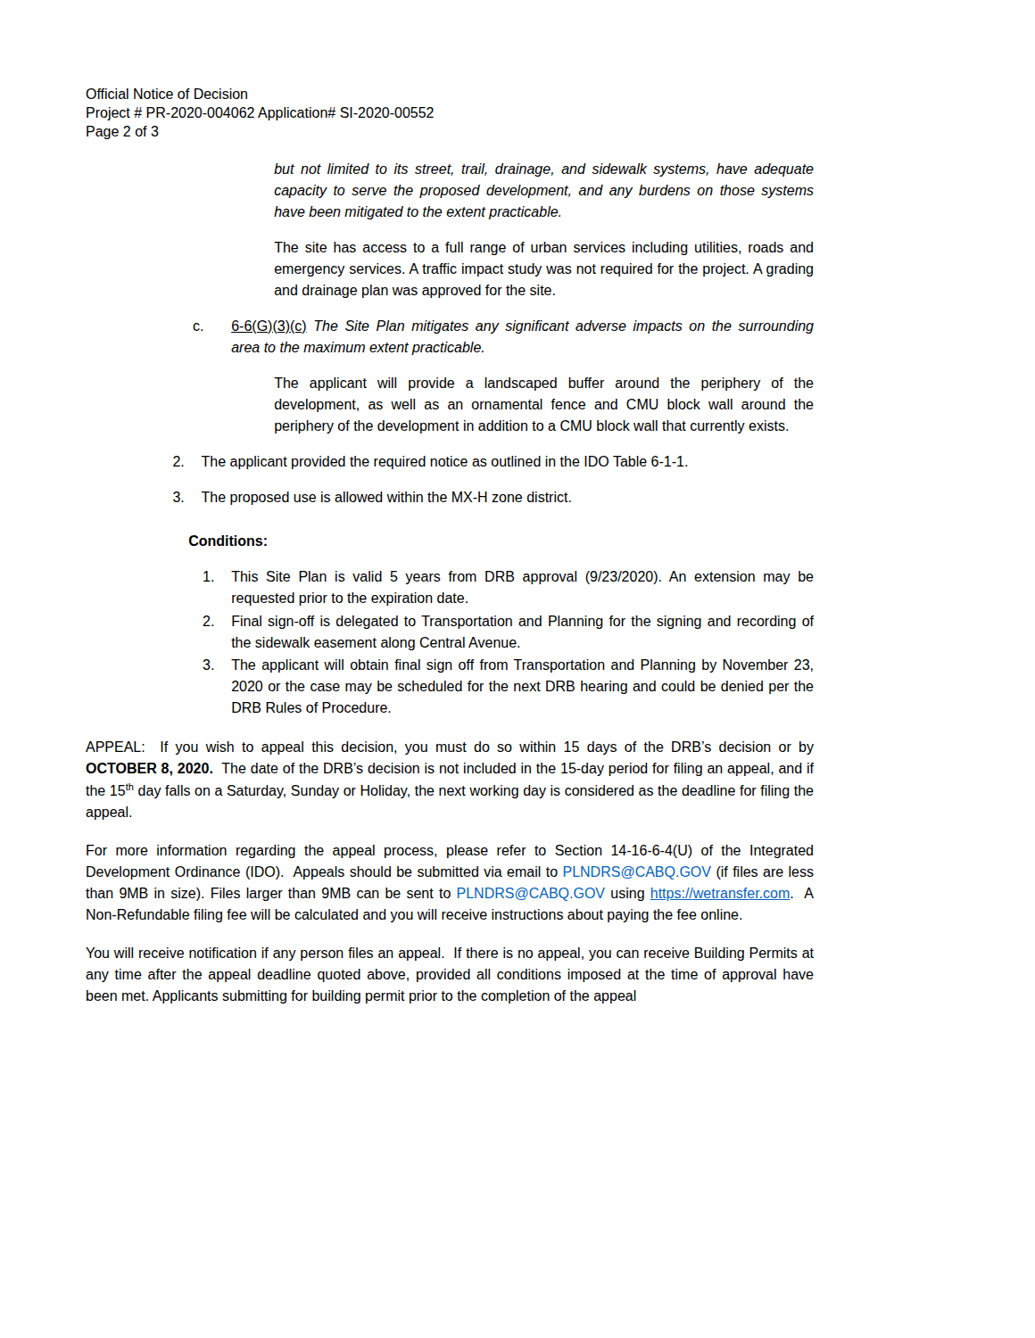Official Notice of Decision
Project # PR-2020-004062 Application# SI-2020-00552
Page 2 of 3
but not limited to its street, trail, drainage, and sidewalk systems, have adequate capacity to serve the proposed development, and any burdens on those systems have been mitigated to the extent practicable.
The site has access to a full range of urban services including utilities, roads and emergency services. A traffic impact study was not required for the project. A grading and drainage plan was approved for the site.
c.
6-6(G)(3)(c) The Site Plan mitigates any significant adverse impacts on the surrounding area to the maximum extent practicable.
The applicant will provide a landscaped buffer around the periphery of the development, as well as an ornamental fence and CMU block wall around the periphery of the development in addition to a CMU block wall that currently exists.
The applicant provided the required notice as outlined in the IDO Table 6-1-1.
The proposed use is allowed within the MX-H zone district.
Conditions:
This Site Plan is valid 5 years from DRB approval (9/23/2020). An extension may be requested prior to the expiration date.
Final sign-off is delegated to Transportation and Planning for the signing and recording of the sidewalk easement along Central Avenue.
The applicant will obtain final sign off from Transportation and Planning by November 23, 2020 or the case may be scheduled for the next DRB hearing and could be denied per the DRB Rules of Procedure.
APPEAL: If you wish to appeal this decision, you must do so within 15 days of the DRB’s decision or by OCTOBER 8, 2020. The date of the DRB’s decision is not included in the 15-day period for filing an appeal, and if the 15th day falls on a Saturday, Sunday or Holiday, the next working day is considered as the deadline for filing the appeal.
For more information regarding the appeal process, please refer to Section 14-16-6-4(U) of the Integrated Development Ordinance (IDO). Appeals should be submitted via email to PLNDRS@CABQ.GOV (if files are less than 9MB in size). Files larger than 9MB can be sent to PLNDRS@CABQ.GOV using https://wetransfer.com. A Non-Refundable filing fee will be calculated and you will receive instructions about paying the fee online.
You will receive notification if any person files an appeal. If there is no appeal, you can receive Building Permits at any time after the appeal deadline quoted above, provided all conditions imposed at the time of approval have been met. Applicants submitting for building permit prior to the completion of the appeal